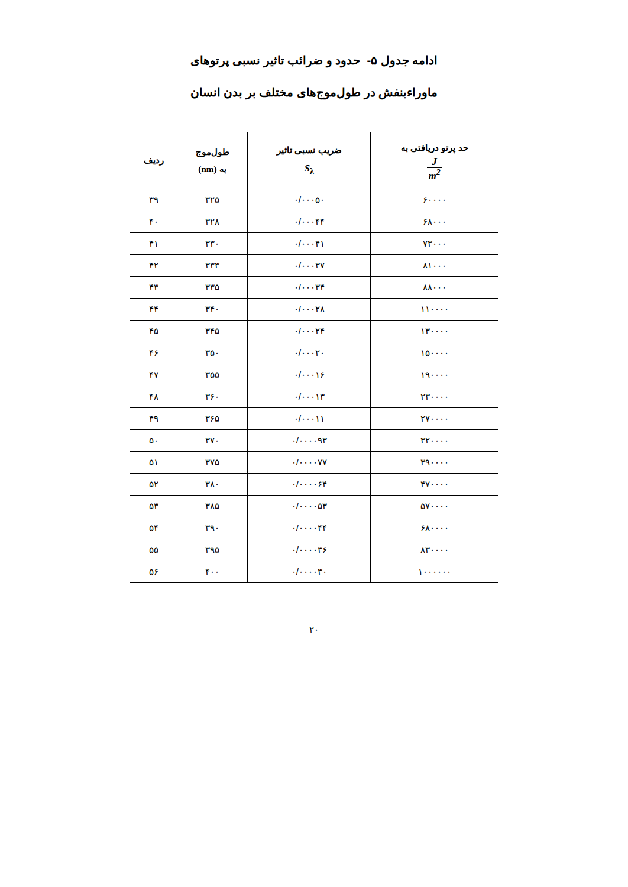ادامه جدول ۵- حدود و ضرائب تاثیر نسبی پرتوهای
ماوراءبنفش در طول‌موج‌های مختلف بر بدن انسان
| حد پرتو دریافتی به J m 2 | ضریب نسبی تاثیر S λ | طول‌موج به (nm) | ردیف |
| --- | --- | --- | --- |
| ۶۰۰۰۰ | ۰/۰۰۰۵۰ | ۳۲۵ | ۳۹ |
| ۶۸۰۰۰ | ۰/۰۰۰۴۴ | ۳۲۸ | ۴۰ |
| ۷۳۰۰۰ | ۰/۰۰۰۴۱ | ۳۳۰ | ۴۱ |
| ۸۱۰۰۰ | ۰/۰۰۰۳۷ | ۳۳۳ | ۴۲ |
| ۸۸۰۰۰ | ۰/۰۰۰۳۴ | ۳۳۵ | ۴۳ |
| ۱۱۰۰۰۰ | ۰/۰۰۰۲۸ | ۳۴۰ | ۴۴ |
| ۱۳۰۰۰۰ | ۰/۰۰۰۲۴ | ۳۴۵ | ۴۵ |
| ۱۵۰۰۰۰ | ۰/۰۰۰۲۰ | ۳۵۰ | ۴۶ |
| ۱۹۰۰۰۰ | ۰/۰۰۰۱۶ | ۳۵۵ | ۴۷ |
| ۲۳۰۰۰۰ | ۰/۰۰۰۱۳ | ۳۶۰ | ۴۸ |
| ۲۷۰۰۰۰ | ۰/۰۰۰۱۱ | ۳۶۵ | ۴۹ |
| ۳۲۰۰۰۰ | ۰/۰۰۰۰۹۳ | ۳۷۰ | ۵۰ |
| ۳۹۰۰۰۰ | ۰/۰۰۰۰۷۷ | ۳۷۵ | ۵۱ |
| ۴۷۰۰۰۰ | ۰/۰۰۰۰۶۴ | ۳۸۰ | ۵۲ |
| ۵۷۰۰۰۰ | ۰/۰۰۰۰۵۳ | ۳۸۵ | ۵۳ |
| ۶۸۰۰۰۰ | ۰/۰۰۰۰۴۴ | ۳۹۰ | ۵۴ |
| ۸۳۰۰۰۰ | ۰/۰۰۰۰۳۶ | ۳۹۵ | ۵۵ |
| ۱۰۰۰۰۰۰ | ۰/۰۰۰۰۳۰ | ۴۰۰ | ۵۶ |
۲۰